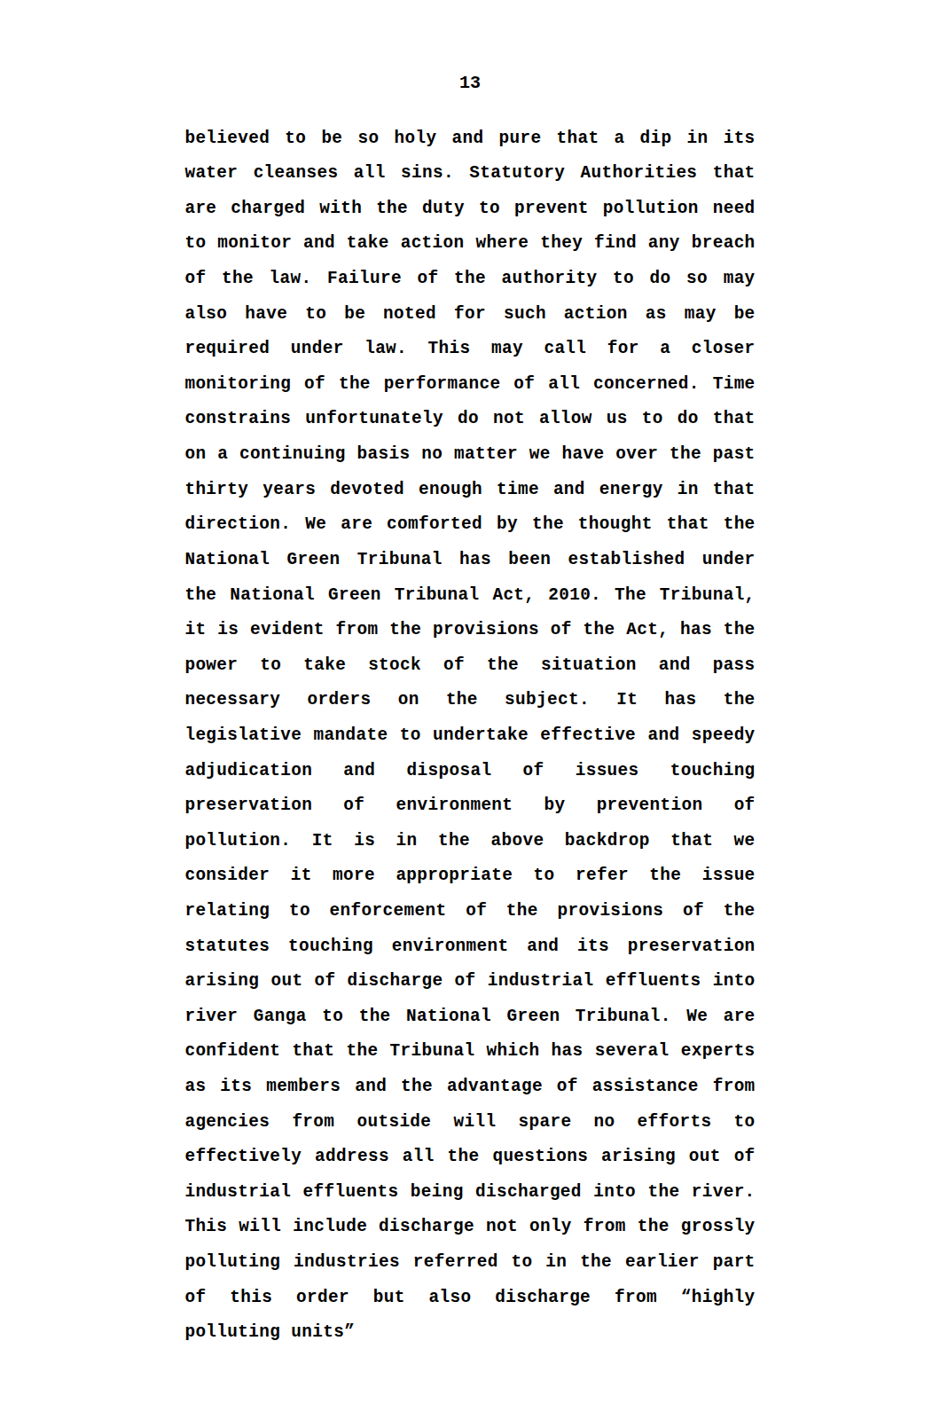13
believed to be so holy and pure that a dip in its water cleanses all sins. Statutory Authorities that are charged with the duty to prevent pollution need to monitor and take action where they find any breach of the law. Failure of the authority to do so may also have to be noted for such action as may be required under law. This may call for a closer monitoring of the performance of all concerned. Time constrains unfortunately do not allow us to do that on a continuing basis no matter we have over the past thirty years devoted enough time and energy in that direction. We are comforted by the thought that the National Green Tribunal has been established under the National Green Tribunal Act, 2010. The Tribunal, it is evident from the provisions of the Act, has the power to take stock of the situation and pass necessary orders on the subject. It has the legislative mandate to undertake effective and speedy adjudication and disposal of issues touching preservation of environment by prevention of pollution. It is in the above backdrop that we consider it more appropriate to refer the issue relating to enforcement of the provisions of the statutes touching environment and its preservation arising out of discharge of industrial effluents into river Ganga to the National Green Tribunal. We are confident that the Tribunal which has several experts as its members and the advantage of assistance from agencies from outside will spare no efforts to effectively address all the questions arising out of industrial effluents being discharged into the river. This will include discharge not only from the grossly polluting industries referred to in the earlier part of this order but also discharge from “highly polluting units”